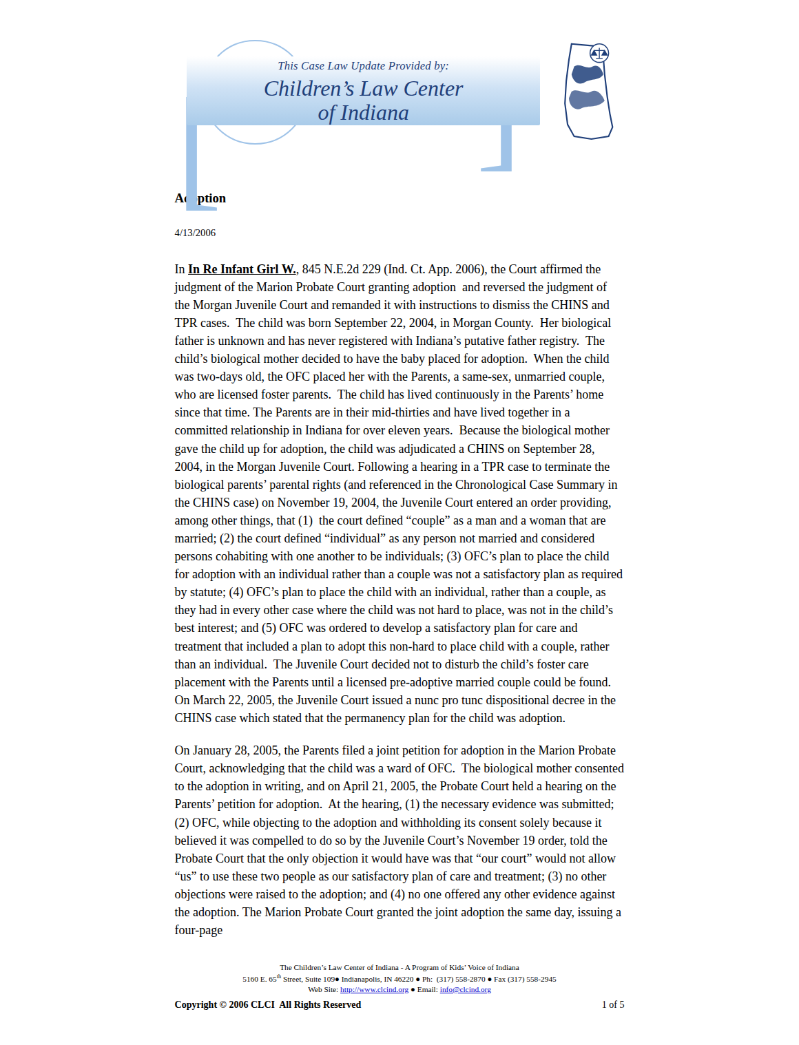[ ]
This Case Law Update Provided by:
Children’s Law Center
of Indiana
Adoption
4/13/2006
In In Re Infant Girl W., 845 N.E.2d 229 (Ind. Ct. App. 2006), the Court affirmed the judgment of the Marion Probate Court granting adoption and reversed the judgment of the Morgan Juvenile Court and remanded it with instructions to dismiss the CHINS and TPR cases. The child was born September 22, 2004, in Morgan County. Her biological father is unknown and has never registered with Indiana’s putative father registry. The child’s biological mother decided to have the baby placed for adoption. When the child was two-days old, the OFC placed her with the Parents, a same-sex, unmarried couple, who are licensed foster parents. The child has lived continuously in the Parents’ home since that time. The Parents are in their mid-thirties and have lived together in a committed relationship in Indiana for over eleven years. Because the biological mother gave the child up for adoption, the child was adjudicated a CHINS on September 28, 2004, in the Morgan Juvenile Court. Following a hearing in a TPR case to terminate the biological parents’ parental rights (and referenced in the Chronological Case Summary in the CHINS case) on November 19, 2004, the Juvenile Court entered an order providing, among other things, that (1) the court defined “couple” as a man and a woman that are married; (2) the court defined “individual” as any person not married and considered persons cohabiting with one another to be individuals; (3) OFC’s plan to place the child for adoption with an individual rather than a couple was not a satisfactory plan as required by statute; (4) OFC’s plan to place the child with an individual, rather than a couple, as they had in every other case where the child was not hard to place, was not in the child’s best interest; and (5) OFC was ordered to develop a satisfactory plan for care and treatment that included a plan to adopt this non-hard to place child with a couple, rather than an individual. The Juvenile Court decided not to disturb the child’s foster care placement with the Parents until a licensed pre-adoptive married couple could be found. On March 22, 2005, the Juvenile Court issued a nunc pro tunc dispositional decree in the CHINS case which stated that the permanency plan for the child was adoption.
On January 28, 2005, the Parents filed a joint petition for adoption in the Marion Probate Court, acknowledging that the child was a ward of OFC. The biological mother consented to the adoption in writing, and on April 21, 2005, the Probate Court held a hearing on the Parents’ petition for adoption. At the hearing, (1) the necessary evidence was submitted; (2) OFC, while objecting to the adoption and withholding its consent solely because it believed it was compelled to do so by the Juvenile Court’s November 19 order, told the Probate Court that the only objection it would have was that “our court” would not allow “us” to use these two people as our satisfactory plan of care and treatment; (3) no other objections were raised to the adoption; and (4) no one offered any other evidence against the adoption. The Marion Probate Court granted the joint adoption the same day, issuing a four-page
The Children’s Law Center of Indiana - A Program of Kids’ Voice of Indiana
5160 E. 65th Street, Suite 109● Indianapolis, IN 46220 ● Ph: (317) 558-2870 ● Fax (317) 558-2945
Web Site: http://www.clcind.org ● Email: info@clcind.org
Copyright © 2006 CLCI All Rights Reserved 1 of 5